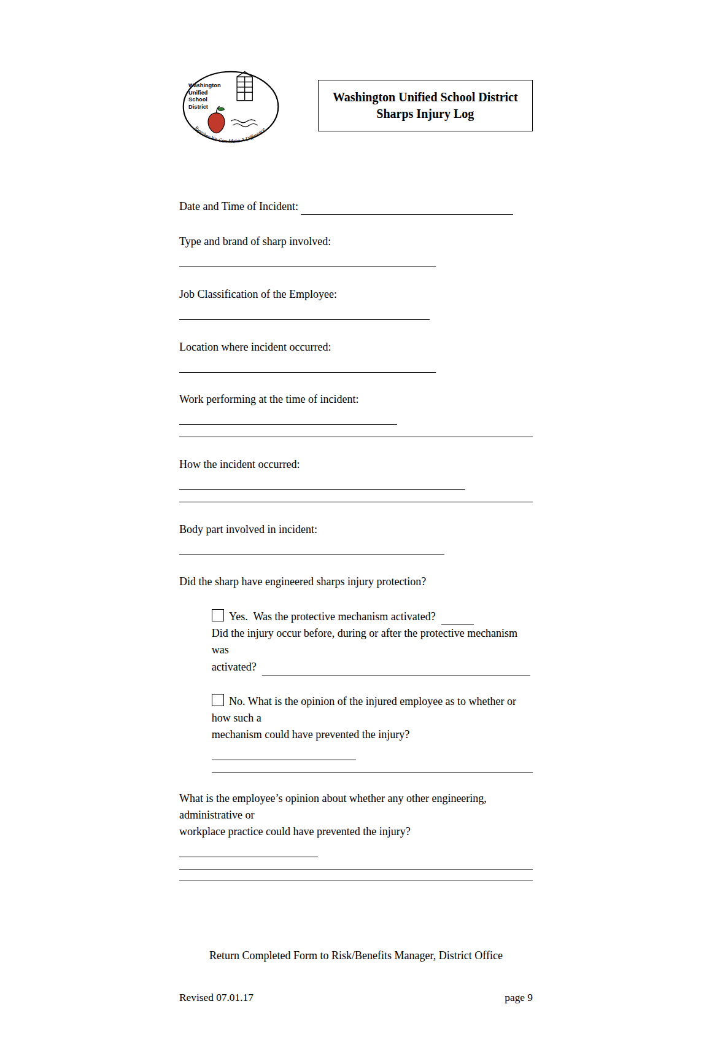Washington Unified School District Together We Can Make A Difference
Washington Unified School District
Sharps Injury Log
Date and Time of Incident:
Type and brand of sharp involved:
Job Classification of the Employee:
Location where incident occurred:
Work performing at the time of incident:
How the incident occurred:
Body part involved in incident:
Did the sharp have engineered sharps injury protection?
Yes. Was the protective mechanism activated?
Did the injury occur before, during or after the protective mechanism was
activated?
No. What is the opinion of the injured employee as to whether or how such a
mechanism could have prevented the injury?
What is the employee’s opinion about whether any other engineering, administrative or
workplace practice could have prevented the injury?
Return Completed Form to Risk/Benefits Manager, District Office
Revised 07.01.17
page 9